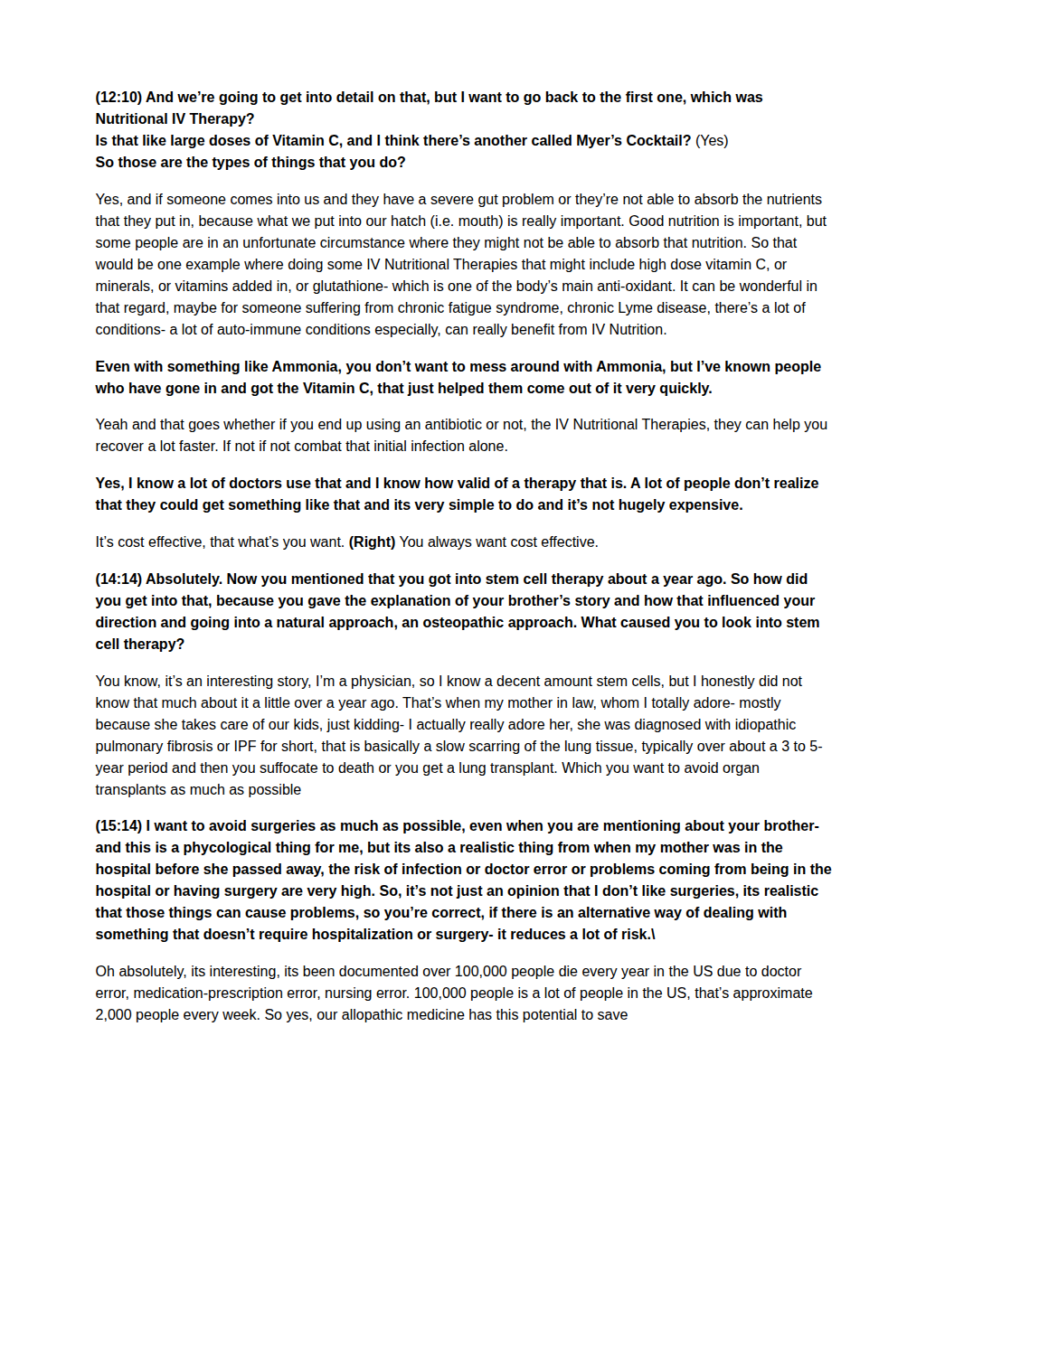(12:10) And we’re going to get into detail on that, but I want to go back to the first one, which was Nutritional IV Therapy?
Is that like large doses of Vitamin C, and I think there’s another called Myer’s Cocktail? (Yes)
So those are the types of things that you do?
Yes, and if someone comes into us and they have a severe gut problem or they’re not able to absorb the nutrients that they put in, because what we put into our hatch (i.e. mouth) is really important. Good nutrition is important, but some people are in an unfortunate circumstance where they might not be able to absorb that nutrition. So that would be one example where doing some IV Nutritional Therapies that might include high dose vitamin C, or minerals, or vitamins added in, or glutathione- which is one of the body’s main anti-oxidant. It can be wonderful in that regard, maybe for someone suffering from chronic fatigue syndrome, chronic Lyme disease, there’s a lot of conditions- a lot of auto-immune conditions especially, can really benefit from IV Nutrition.
Even with something like Ammonia, you don’t want to mess around with Ammonia, but I’ve known people who have gone in and got the Vitamin C, that just helped them come out of it very quickly.
Yeah and that goes whether if you end up using an antibiotic or not, the IV Nutritional Therapies, they can help you recover a lot faster. If not if not combat that initial infection alone.
Yes, I know a lot of doctors use that and I know how valid of a therapy that is. A lot of people don’t realize that they could get something like that and its very simple to do and it’s not hugely expensive.
It’s cost effective, that what’s you want. (Right) You always want cost effective.
(14:14) Absolutely. Now you mentioned that you got into stem cell therapy about a year ago. So how did you get into that, because you gave the explanation of your brother’s story and how that influenced your direction and going into a natural approach, an osteopathic approach. What caused you to look into stem cell therapy?
You know, it’s an interesting story, I’m a physician, so I know a decent amount stem cells, but I honestly did not know that much about it a little over a year ago. That’s when my mother in law, whom I totally adore- mostly because she takes care of our kids, just kidding- I actually really adore her, she was diagnosed with idiopathic pulmonary fibrosis or IPF for short, that is basically a slow scarring of the lung tissue, typically over about a 3 to 5-year period and then you suffocate to death or you get a lung transplant. Which you want to avoid organ transplants as much as possible
(15:14) I want to avoid surgeries as much as possible, even when you are mentioning about your brother- and this is a phycological thing for me, but its also a realistic thing from when my mother was in the hospital before she passed away, the risk of infection or doctor error or problems coming from being in the hospital or having surgery are very high. So, it’s not just an opinion that I don’t like surgeries, its realistic that those things can cause problems, so you’re correct, if there is an alternative way of dealing with something that doesn’t require hospitalization or surgery- it reduces a lot of risk.\
Oh absolutely, its interesting, its been documented over 100,000 people die every year in the US due to doctor error, medication-prescription error, nursing error. 100,000 people is a lot of people in the US, that’s approximate 2,000 people every week. So yes, our allopathic medicine has this potential to save